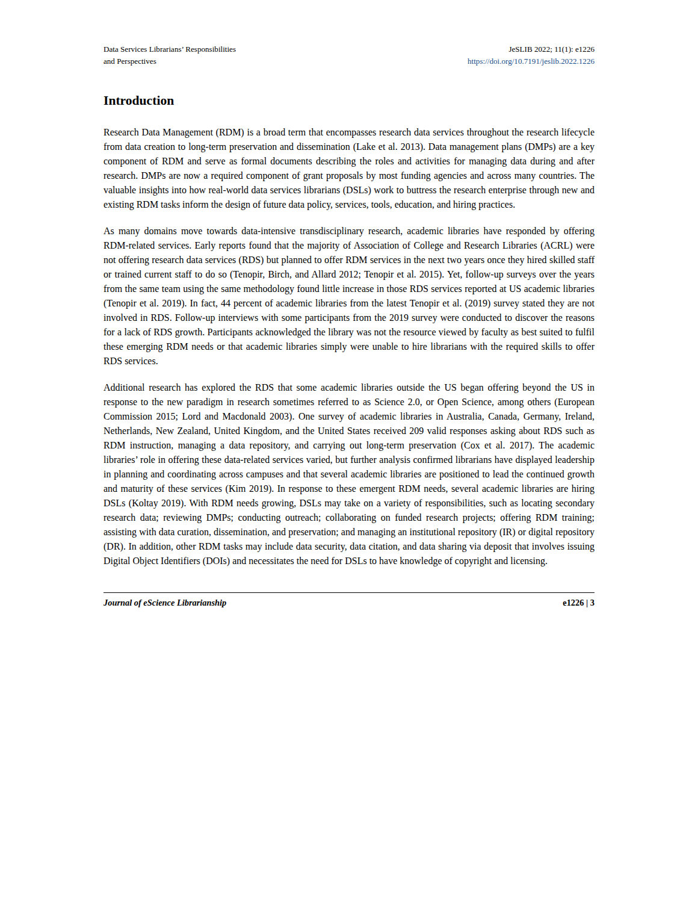Data Services Librarians’ Responsibilities
and Perspectives
JeSLIB 2022; 11(1): e1226
https://doi.org/10.7191/jeslib.2022.1226
Introduction
Research Data Management (RDM) is a broad term that encompasses research data services throughout the research lifecycle from data creation to long-term preservation and dissemination (Lake et al. 2013). Data management plans (DMPs) are a key component of RDM and serve as formal documents describing the roles and activities for managing data during and after research. DMPs are now a required component of grant proposals by most funding agencies and across many countries. The valuable insights into how real-world data services librarians (DSLs) work to buttress the research enterprise through new and existing RDM tasks inform the design of future data policy, services, tools, education, and hiring practices.
As many domains move towards data-intensive transdisciplinary research, academic libraries have responded by offering RDM-related services. Early reports found that the majority of Association of College and Research Libraries (ACRL) were not offering research data services (RDS) but planned to offer RDM services in the next two years once they hired skilled staff or trained current staff to do so (Tenopir, Birch, and Allard 2012; Tenopir et al. 2015). Yet, follow-up surveys over the years from the same team using the same methodology found little increase in those RDS services reported at US academic libraries (Tenopir et al. 2019). In fact, 44 percent of academic libraries from the latest Tenopir et al. (2019) survey stated they are not involved in RDS. Follow-up interviews with some participants from the 2019 survey were conducted to discover the reasons for a lack of RDS growth. Participants acknowledged the library was not the resource viewed by faculty as best suited to fulfil these emerging RDM needs or that academic libraries simply were unable to hire librarians with the required skills to offer RDS services.
Additional research has explored the RDS that some academic libraries outside the US began offering beyond the US in response to the new paradigm in research sometimes referred to as Science 2.0, or Open Science, among others (European Commission 2015; Lord and Macdonald 2003). One survey of academic libraries in Australia, Canada, Germany, Ireland, Netherlands, New Zealand, United Kingdom, and the United States received 209 valid responses asking about RDS such as RDM instruction, managing a data repository, and carrying out long-term preservation (Cox et al. 2017). The academic libraries’ role in offering these data-related services varied, but further analysis confirmed librarians have displayed leadership in planning and coordinating across campuses and that several academic libraries are positioned to lead the continued growth and maturity of these services (Kim 2019). In response to these emergent RDM needs, several academic libraries are hiring DSLs (Koltay 2019). With RDM needs growing, DSLs may take on a variety of responsibilities, such as locating secondary research data; reviewing DMPs; conducting outreach; collaborating on funded research projects; offering RDM training; assisting with data curation, dissemination, and preservation; and managing an institutional repository (IR) or digital repository (DR). In addition, other RDM tasks may include data security, data citation, and data sharing via deposit that involves issuing Digital Object Identifiers (DOIs) and necessitates the need for DSLs to have knowledge of copyright and licensing.
Journal of eScience Librarianship
e1226 | 3